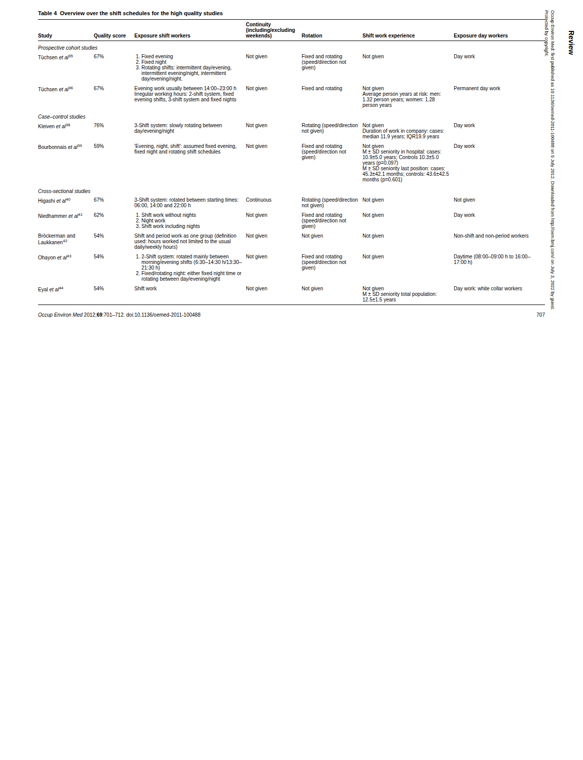Occup Environ Med: first published as 10.1136/oemed-2011-100488 on 5 July 2012. Downloaded from http://oem.bmj.com/ on July 3, 2022 by guest. Protected by copyright.
Review
Table 4 Overview over the shift schedules for the high quality studies
| Study | Quality score | Exposure shift workers | Continuity (including/excluding weekends) | Rotation | Shift work experience | Exposure day workers |
| --- | --- | --- | --- | --- | --- | --- |
| Prospective cohort studies |
| Tüchsen et al 35 | 67% | Fixed evening Fixed night Rotating shifts: intermittent day/evening, intermittent evening/night, intermittent day/evening/night. | Not given | Fixed and rotating (speed/direction not given) | Not given | Day work |
| Tüchsen et al 36 | 67% | Evening work usually between 14:00–23:00 h Irregular working hours: 2-shift system, fixed evening shifts, 3-shift system and fixed nights | Not given | Fixed and rotating | Not given Average person years at risk: men: 1.32 person years; women: 1.28 person years | Permanent day work |
| Case–control studies |
| Kleiven et al 38 | 76% | 3-Shift system: slowly rotating between day/evening/night | Not given | Rotating (speed/direction not given) | Not given Duration of work in company: cases: median 11.9 years; IQR19.9 years | Day work |
| Bourbonnais et al 39 | 59% | 'Evening, night, shift': assumed fixed evening, fixed night and rotating shift schedules | Not given | Fixed and rotating (speed/direction not given) | Not given M ± SD seniority in hospital: cases: 10.9±5.0 years; Controls 10.3±5.0 years (p=0.097) M ± SD seniority last position: cases: 45.3±42.1 months; controls: 43.6±42.5 months (p=0.601) | Day work |
| Cross-sectional studies |
| Higashi et al 40 | 67% | 3-Shift system: rotated between starting times: 06:00, 14:00 and 22:00 h | Continuous | Rotating (speed/direction not given) | Not given | Not given |
| Niedhammer et al 41 | 62% | Shift work without nights Night work Shift work including nights | Not given | Fixed and rotating (speed/direction not given) | Not given | Day work |
| Bröckerman and Laukkanen 42 | 54% | Shift and period work as one group (definition used: hours worked not limited to the usual daily/weekly hours) | Not given | Not given | Not given | Non-shift and non-period workers |
| Ohayon et al 43 | 54% | 2-Shift system: rotated mainly between morning/evening shifts (6:30–14:30 h/13:30–21:30 h) Fixed/rotating night: either fixed night time or rotating between day/evening/night | Not given | Fixed and rotating (speed/direction not given) | Not given | Daytime (08:00–09:00 h to 16:00–17:00 h) |
| Eyal et al 44 | 54% | Shift work | Not given | Not given | Not given M ± SD seniority total population: 12.5±1.5 years | Day work: white collar workers |
Occup Environ Med 2012;69:701–712. doi:10.1136/oemed-2011-100488
707